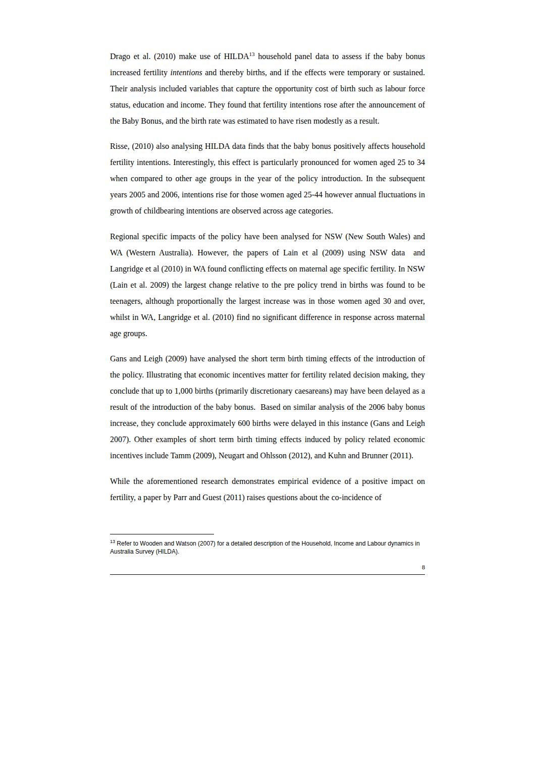Drago et al. (2010) make use of HILDA13 household panel data to assess if the baby bonus increased fertility intentions and thereby births, and if the effects were temporary or sustained. Their analysis included variables that capture the opportunity cost of birth such as labour force status, education and income. They found that fertility intentions rose after the announcement of the Baby Bonus, and the birth rate was estimated to have risen modestly as a result.
Risse, (2010) also analysing HILDA data finds that the baby bonus positively affects household fertility intentions. Interestingly, this effect is particularly pronounced for women aged 25 to 34 when compared to other age groups in the year of the policy introduction. In the subsequent years 2005 and 2006, intentions rise for those women aged 25-44 however annual fluctuations in growth of childbearing intentions are observed across age categories.
Regional specific impacts of the policy have been analysed for NSW (New South Wales) and WA (Western Australia). However, the papers of Lain et al (2009) using NSW data and Langridge et al (2010) in WA found conflicting effects on maternal age specific fertility. In NSW (Lain et al. 2009) the largest change relative to the pre policy trend in births was found to be teenagers, although proportionally the largest increase was in those women aged 30 and over, whilst in WA, Langridge et al. (2010) find no significant difference in response across maternal age groups.
Gans and Leigh (2009) have analysed the short term birth timing effects of the introduction of the policy. Illustrating that economic incentives matter for fertility related decision making, they conclude that up to 1,000 births (primarily discretionary caesareans) may have been delayed as a result of the introduction of the baby bonus. Based on similar analysis of the 2006 baby bonus increase, they conclude approximately 600 births were delayed in this instance (Gans and Leigh 2007). Other examples of short term birth timing effects induced by policy related economic incentives include Tamm (2009), Neugart and Ohlsson (2012), and Kuhn and Brunner (2011).
While the aforementioned research demonstrates empirical evidence of a positive impact on fertility, a paper by Parr and Guest (2011) raises questions about the co-incidence of
13 Refer to Wooden and Watson (2007) for a detailed description of the Household, Income and Labour dynamics in Australia Survey (HILDA).
8